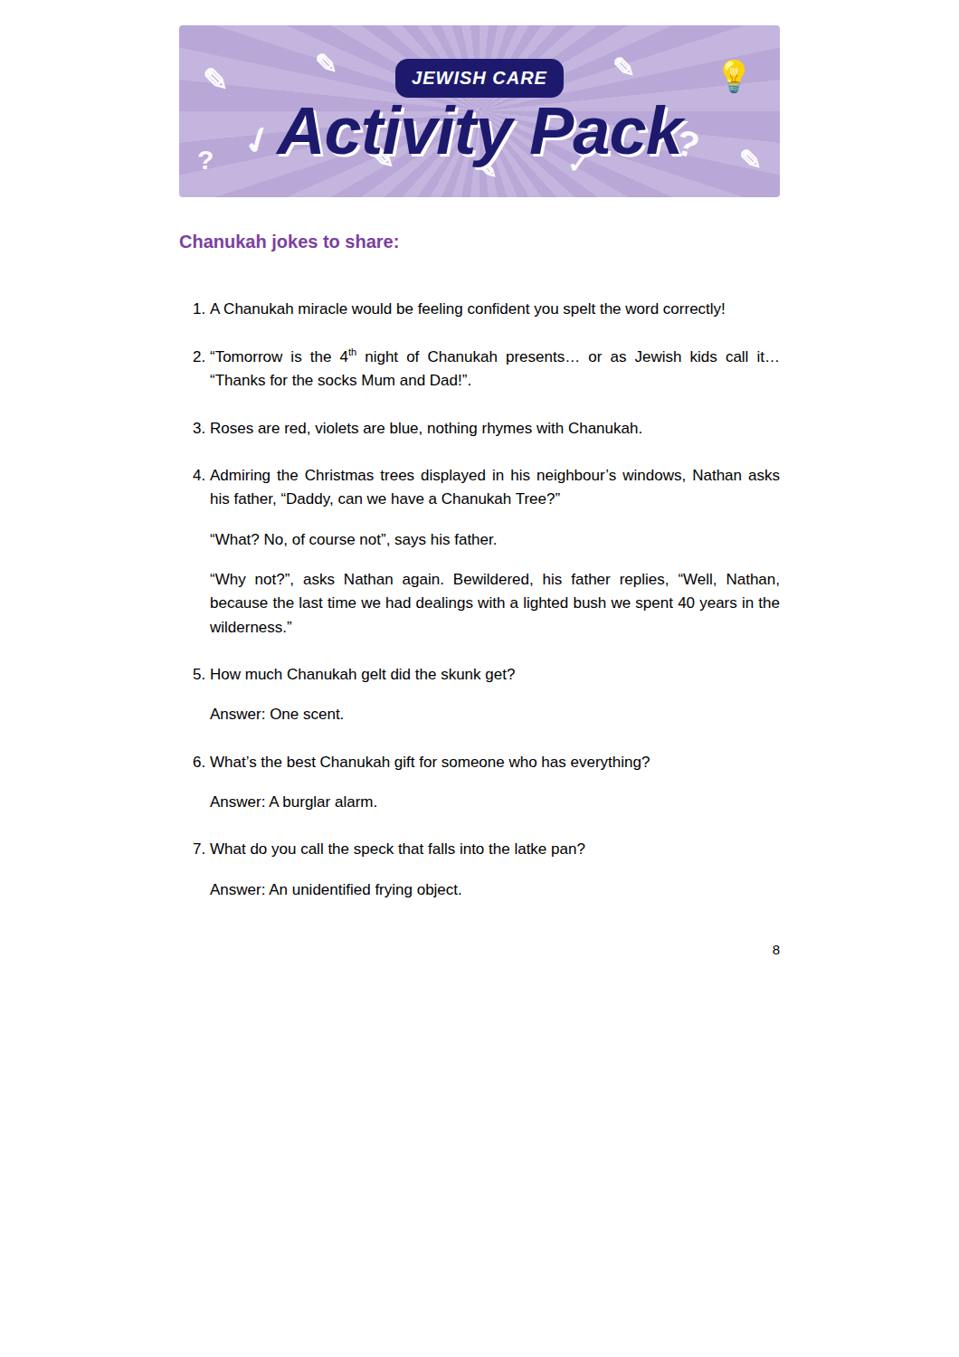✎ ✓ ✎ ✎ ✓ ✎ 💡 ? ✎ ✓ ? ✎
JEWISH CARE
Activity Pack
Chanukah jokes to share:
A Chanukah miracle would be feeling confident you spelt the word correctly!
“Tomorrow is the 4th night of Chanukah presents… or as Jewish kids call it… “Thanks for the socks Mum and Dad!”.
Roses are red, violets are blue, nothing rhymes with Chanukah.
Admiring the Christmas trees displayed in his neighbour’s windows, Nathan asks his father, “Daddy, can we have a Chanukah Tree?”
“What? No, of course not”, says his father.
“Why not?”, asks Nathan again. Bewildered, his father replies, “Well, Nathan, because the last time we had dealings with a lighted bush we spent 40 years in the wilderness.”
How much Chanukah gelt did the skunk get?
Answer: One scent.
What’s the best Chanukah gift for someone who has everything?
Answer: A burglar alarm.
What do you call the speck that falls into the latke pan?
Answer: An unidentified frying object.
8